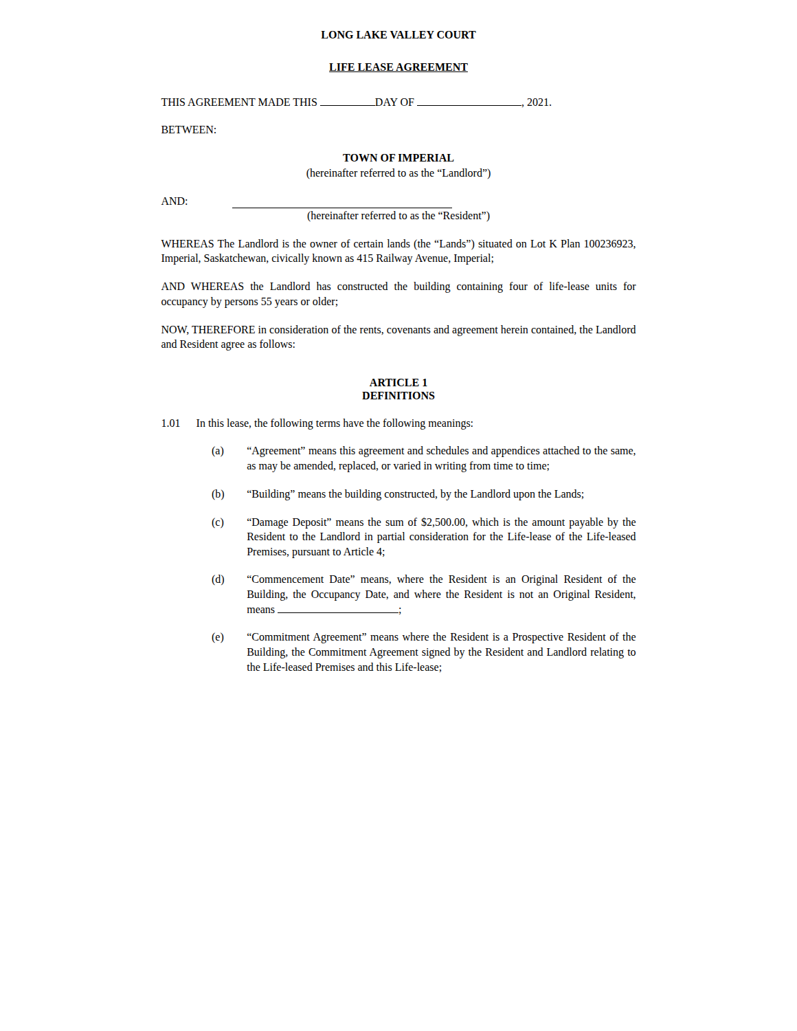Long Lake Valley Court
Life Lease Agreement
THIS AGREEMENT MADE THIS DAY OF , 2021.
BETWEEN:
Town of Imperial (hereinafter referred to as the “Landlord”)
AND: (hereinafter referred to as the “Resident”)
WHEREAS The Landlord is the owner of certain lands (the “Lands”) situated on Lot K Plan 100236923, Imperial, Saskatchewan, civically known as 415 Railway Avenue, Imperial;
AND WHEREAS the Landlord has constructed the building containing four of life-lease units for occupancy by persons 55 years or older;
NOW, THEREFORE in consideration of the rents, covenants and agreement herein contained, the Landlord and Resident agree as follows:
Article 1
Definitions
1.01
In this lease, the following terms have the following meanings:
(a) “Agreement” means this agreement and schedules and appendices attached to the same, as may be amended, replaced, or varied in writing from time to time;
(b) “Building” means the building constructed, by the Landlord upon the Lands;
(c) “Damage Deposit” means the sum of $2,500.00, which is the amount payable by the Resident to the Landlord in partial consideration for the Life-lease of the Life-leased Premises, pursuant to Article 4;
(d) “Commencement Date” means, where the Resident is an Original Resident of the Building, the Occupancy Date, and where the Resident is not an Original Resident, means ;
(e) “Commitment Agreement” means where the Resident is a Prospective Resident of the Building, the Commitment Agreement signed by the Resident and Landlord relating to the Life-leased Premises and this Life-lease;